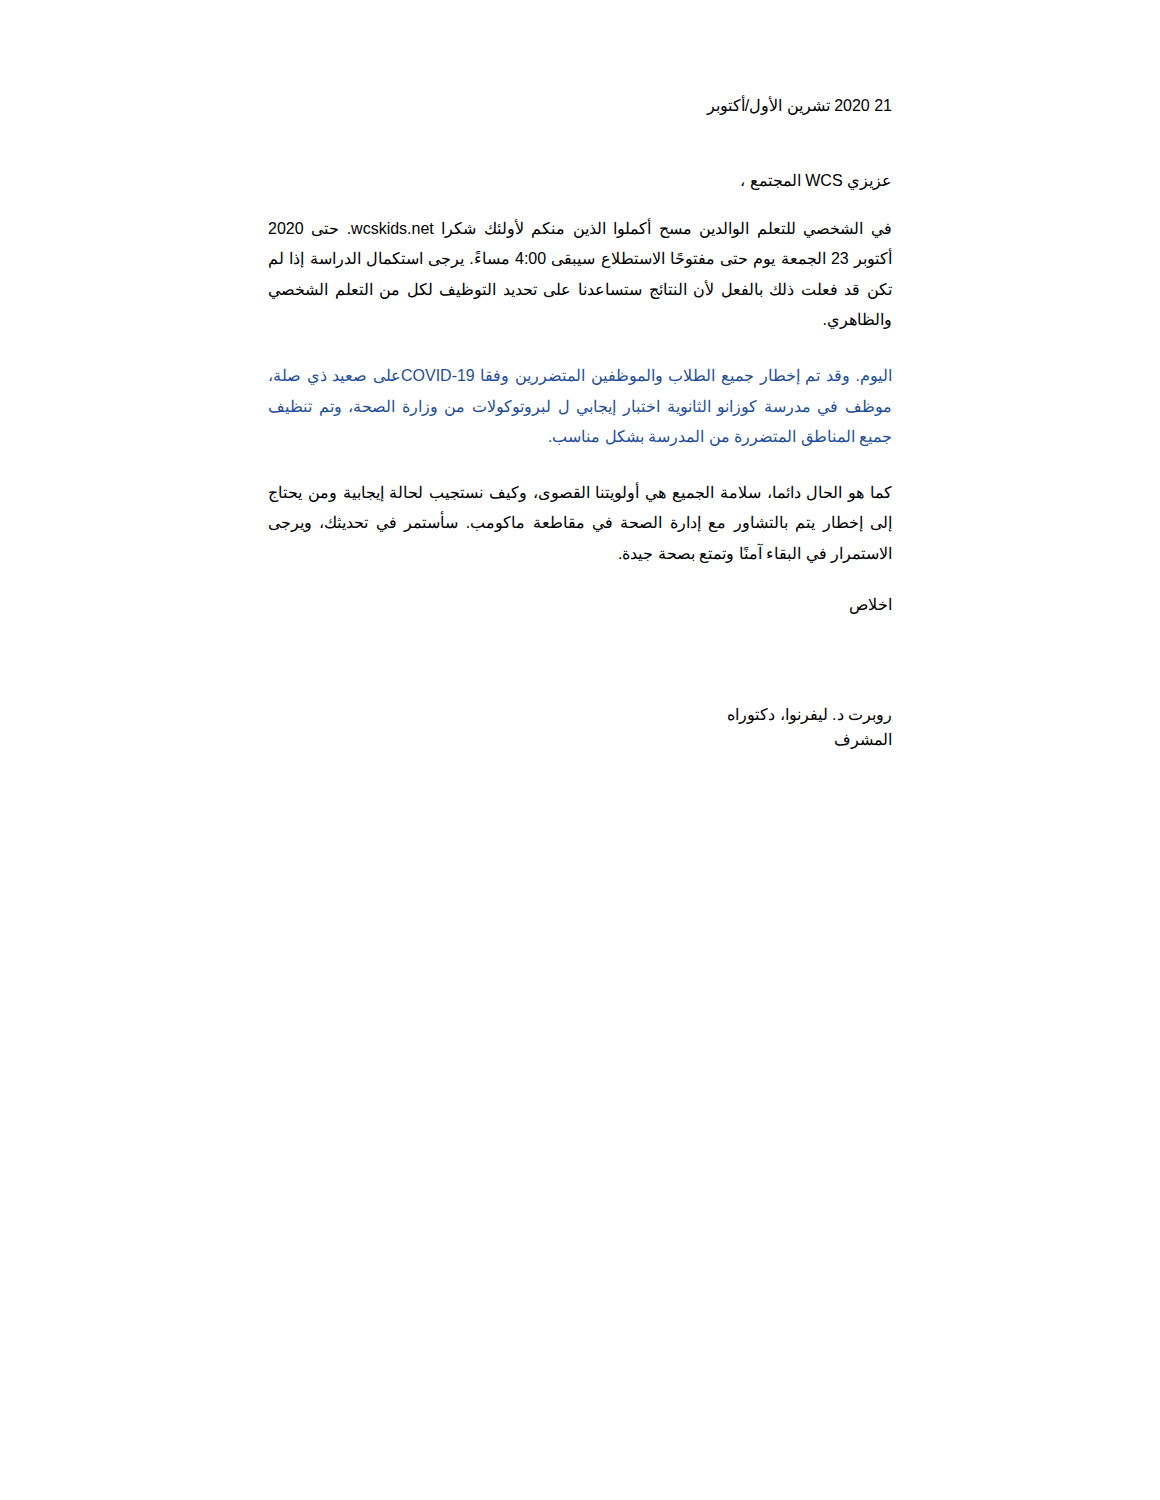21 2020 تشرين الأول/أكتوبر
عزيزي WCS المجتمع ،
في الشخصي للتعلم الوالدين مسح أكملوا الذين منكم لأولئك شكرا wcskids.net. حتى 2020 أكتوبر 23 الجمعة يوم حتى مفتوحًا الاستطلاع سيبقى 4:00 مساءً. يرجى استكمال الدراسة إذا لم تكن قد فعلت ذلك بالفعل لأن النتائج ستساعدنا على تحديد التوظيف لكل من التعلم الشخصي والظاهري.
اليوم. وقد تم إخطار جميع الطلاب والموظفين المتضررين وفقا COVID-19على صعيد ذي صلة، موظف في مدرسة كوزانو الثانوية اختبار إيجابي ل لبروتوكولات من وزارة الصحة، وتم تنظيف جميع المناطق المتضررة من المدرسة بشكل مناسب.
كما هو الحال دائما، سلامة الجميع هي أولويتنا القصوى، وكيف نستجيب لحالة إيجابية ومن يحتاج إلى إخطار يتم بالتشاور مع إدارة الصحة في مقاطعة ماكومب. سأستمر في تحديثك، ويرجى الاستمرار في البقاء آمنًا وتمتع بصحة جيدة.
اخلاص
روبرت د. ليفرنوا، دكتوراه
المشرف